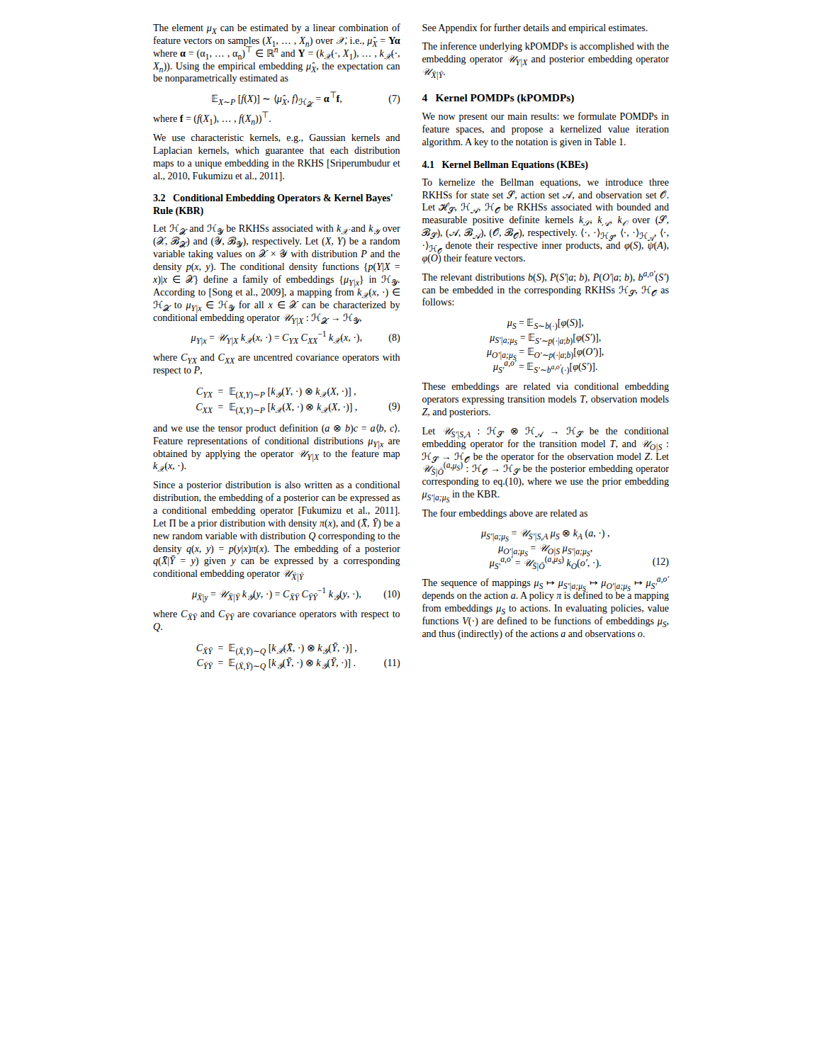The element μX can be estimated by a linear combination of feature vectors on samples (X1, … , Xn) over 𝒳, i.e., μ̂X = Υα where α = (α1, … , αn)⊤ ∈ ℝn and Υ = (k𝒳(·, X1), … , k𝒳(·, Xn)). Using the empirical embedding μ̂X, the expectation can be nonparametrically estimated as
𝔼X∼P [f(X)] ∼ ⟨μ̂X, f⟩ℋ𝒳 = α⊤f, (7)
where f = (f(X1), … , f(Xn))⊤.
We use characteristic kernels, e.g., Gaussian kernels and Laplacian kernels, which guarantee that each distribution maps to a unique embedding in the RKHS [Sriperumbudur et al., 2010, Fukumizu et al., 2011].
3.2 Conditional Embedding Operators & Kernel Bayes' Rule (KBR)
Let ℋ𝒳 and ℋ𝒴 be RKHSs associated with k𝒳 and k𝒴 over (𝒳, ℬ𝒳) and (𝒴, ℬ𝒴), respectively. Let (X, Y) be a random variable taking values on 𝒳 × 𝒴 with distribution P and the density p(x, y). The conditional density functions {p(Y|X = x)|x ∈ 𝒳} define a family of embeddings {μY|x} in ℋ𝒴. According to [Song et al., 2009], a mapping from k𝒳(x, ·) ∈ ℋ𝒳 to μY|x ∈ ℋ𝒴 for all x ∈ 𝒳 can be characterized by conditional embedding operator 𝒰Y|X : ℋ𝒳 → ℋ𝒴,
μY|x = 𝒰Y|X k𝒳(x, ·) = CYX CXX−1 k𝒳(x, ·), (8)
where CYX and CXX are uncentred covariance operators with respect to P,
| C YX | = | 𝔼 ( X , Y )∼ P [ k 𝒴 ( Y , ·) ⊗ k 𝒳 ( X , ·)] , |
| C XX | = | 𝔼 ( X , Y )∼ P [ k 𝒳 ( X , ·) ⊗ k 𝒳 ( X , ·)] , |
(9)
and we use the tensor product definition (a ⊗ b)c = a⟨b, c⟩. Feature representations of conditional distributions μY|x are obtained by applying the operator 𝒰Y|X to the feature map k𝒳(x, ·).
Since a posterior distribution is also written as a conditional distribution, the embedding of a posterior can be expressed as a conditional embedding operator [Fukumizu et al., 2011]. Let Π be a prior distribution with density π(x), and (X̄, Ȳ) be a new random variable with distribution Q corresponding to the density q(x, y) = p(y|x)π(x). The embedding of a posterior q(X̄|Ȳ = y) given y can be expressed by a corresponding conditional embedding operator 𝒰X̄|Ȳ
μX̄|y = 𝒰X̄|Ȳ k𝒴(y, ·) = CX̄Ȳ CȲȲ−1 k𝒴(y, ·), (10)
where CX̄Ȳ and CȲȲ are covariance operators with respect to Q.
| C X̄Ȳ | = | 𝔼 ( X̄ , Ȳ )∼ Q [ k 𝒳 ( X̄ , ·) ⊗ k 𝒴 ( Ȳ , ·)] , |
| C ȲȲ | = | 𝔼 ( X̄ , Ȳ )∼ Q [ k 𝒴 ( Ȳ , ·) ⊗ k 𝒴 ( Ȳ , ·)] . |
(11)
See Appendix for further details and empirical estimates.
The inference underlying kPOMDPs is accomplished with the embedding operator 𝒰Y|X and posterior embedding operator 𝒰X̄|Ȳ.
4 Kernel POMDPs (kPOMDPs)
We now present our main results: we formulate POMDPs in feature spaces, and propose a kernelized value iteration algorithm. A key to the notation is given in Table 1.
4.1 Kernel Bellman Equations (KBEs)
To kernelize the Bellman equations, we introduce three RKHSs for state set 𝒮, action set 𝒜, and observation set 𝒪. Let ℋ𝒮, ℋ𝒜, ℋ𝒪 be RKHSs associated with bounded and measurable positive definite kernels k𝒮, k𝒜, k𝒪 over (𝒮, ℬ𝒮), (𝒜, ℬ𝒜), (𝒪, ℬ𝒪), respectively. ⟨·, ·⟩ℋ𝒮, ⟨·, ·⟩ℋ𝒜, ⟨·, ·⟩ℋ𝒪 denote their respective inner products, and φ(S), ψ(A), φ(O) their feature vectors.
The relevant distributions b(S), P(S′|a; b), P(O′|a; b), ba,o′(S′) can be embedded in the corresponding RKHSs ℋ𝒮, ℋ𝒪 as follows:
μS = 𝔼S∼b(·)[φ(S)], μS′|a;μS = 𝔼S′∼p(·|a;b)[φ(S′)], μO′|a;μS = 𝔼O′∼p(·|a;b)[φ(O′)], μS′a,o′ = 𝔼S′∼ba,o′(·)[φ(S′)].
These embeddings are related via conditional embedding operators expressing transition models T, observation models Z, and posteriors.
Let 𝒰S′|S,A : ℋ𝒮 ⊗ ℋ𝒜 → ℋ𝒮 be the conditional embedding operator for the transition model T, and 𝒰O|S : ℋ𝒮 → ℋ𝒪 be the operator for the observation model Z. Let 𝒰S̄|Ō(a,μS) : ℋ𝒪 → ℋ𝒮 be the posterior embedding operator corresponding to eq.(10), where we use the prior embedding μS′|a;μS in the KBR.
The four embeddings above are related as
μS′|a;μS = 𝒰S′|S,A μS ⊗ kA (a, ·) , μO′|a;μS = 𝒰O|S μS′|a;μS, μS′a,o′ = 𝒰S̄|Ō(a,μS) kO(o′, ·). (12)
The sequence of mappings μS ↦ μS′|a;μS ↦ μO′|a;μS ↦ μS′a,o′ depends on the action a. A policy π is defined to be a mapping from embeddings μS to actions. In evaluating policies, value functions V(·) are defined to be functions of embeddings μS, and thus (indirectly) of the actions a and observations o.